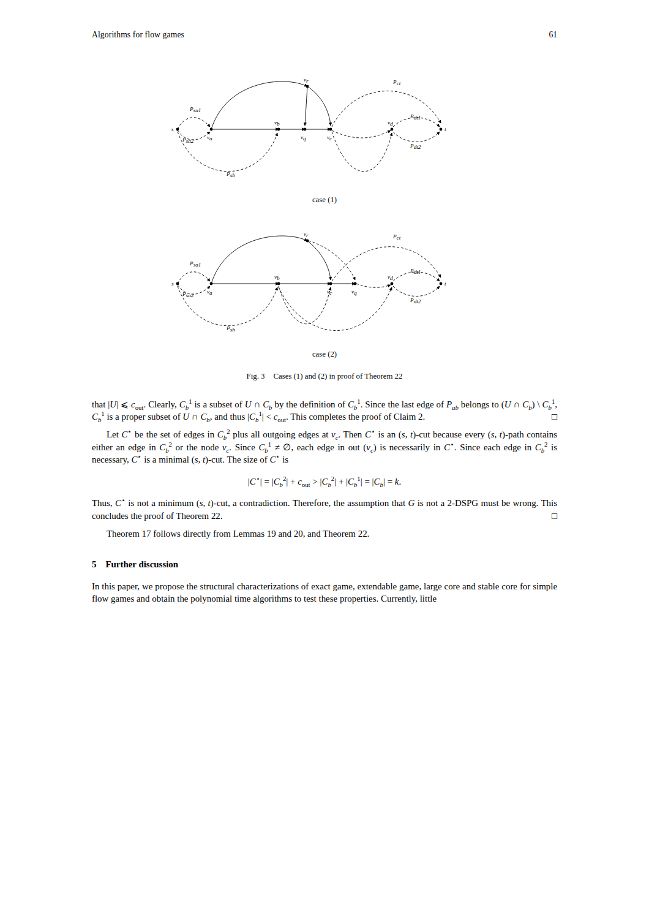Algorithms for flow games 61
s va vb vq vc vr vd t Psa1 Psa2 Psb Pct Pdt1 Pdt2
case (1)
s va vb vc vq vr vd t Psa1 Psa2 Psb Pct Pdt1 Pdt2
case (2)
Fig. 3 Cases (1) and (2) in proof of Theorem 22
that |U| ⩽ cout. Clearly, Cb1 is a subset of U ∩ Cb by the definition of Cb1. Since the last edge of Pab belongs to (U ∩ Cb) \ Cb1, Cb1 is a proper subset of U ∩ Cb, and thus |Cb1| < cout. This completes the proof of Claim 2. □
Let C⋆ be the set of edges in Cb2 plus all outgoing edges at vc. Then C⋆ is an (s, t)-cut because every (s, t)-path contains either an edge in Cb2 or the node vc. Since Cb1 ≠ ∅, each edge in out (vc) is necessarily in C⋆. Since each edge in Cb2 is necessary, C⋆ is a minimal (s, t)-cut. The size of C⋆ is
|C⋆| = |Cb2| + cout > |Cb2| + |Cb1| = |Cb| = k.
Thus, C⋆ is not a minimum (s, t)-cut, a contradiction. Therefore, the assumption that G is not a 2-DSPG must be wrong. This concludes the proof of Theorem 22. □
Theorem 17 follows directly from Lemmas 19 and 20, and Theorem 22.
5 Further discussion
In this paper, we propose the structural characterizations of exact game, extendable game, large core and stable core for simple flow games and obtain the polynomial time algorithms to test these properties. Currently, little